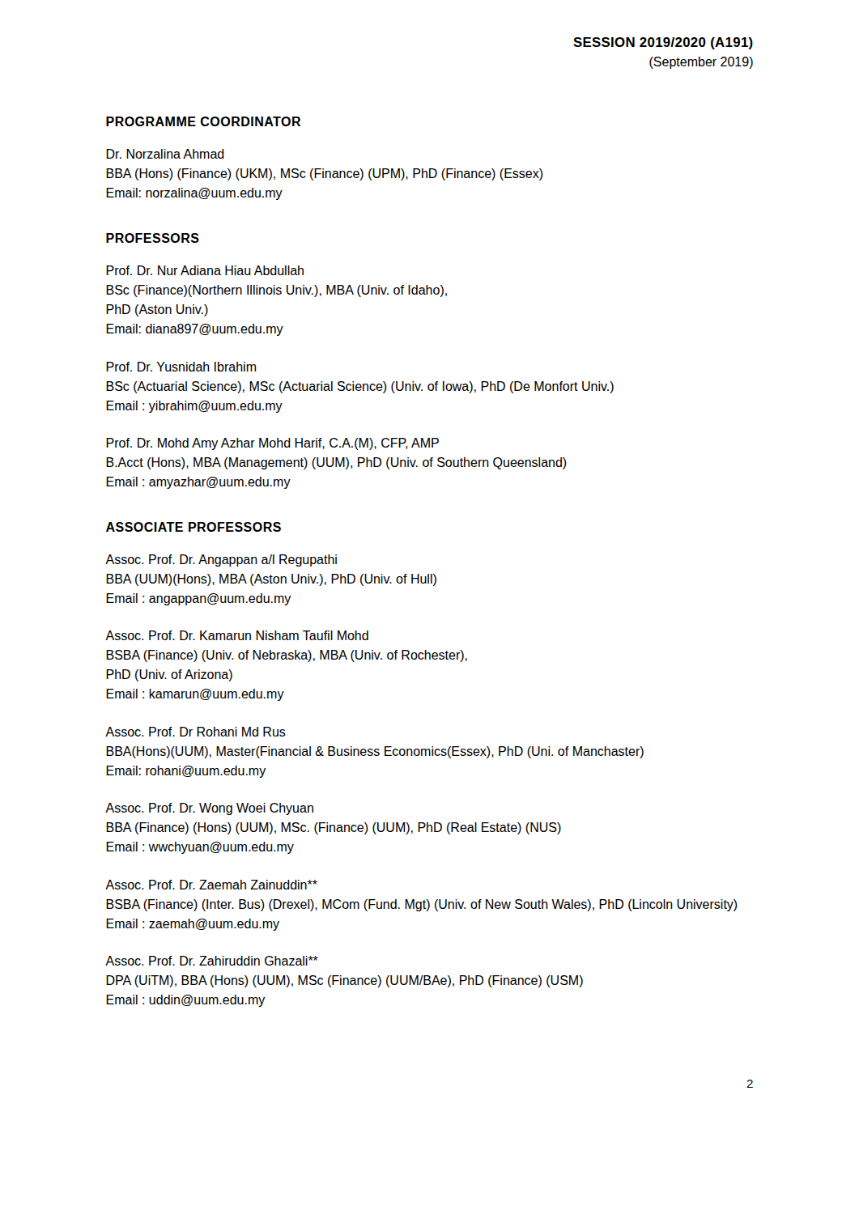SESSION 2019/2020 (A191)
(September 2019)
Programme Coordinator
Dr. Norzalina Ahmad
BBA (Hons) (Finance) (UKM), MSc (Finance) (UPM), PhD (Finance) (Essex)
Email: norzalina@uum.edu.my
Professors
Prof. Dr. Nur Adiana Hiau Abdullah
BSc (Finance)(Northern Illinois Univ.), MBA (Univ. of Idaho),
PhD (Aston Univ.)
Email: diana897@uum.edu.my
Prof. Dr. Yusnidah Ibrahim
BSc (Actuarial Science), MSc (Actuarial Science) (Univ. of Iowa), PhD (De Monfort Univ.)
Email : yibrahim@uum.edu.my
Prof. Dr. Mohd Amy Azhar Mohd Harif, C.A.(M), CFP, AMP
B.Acct (Hons), MBA (Management) (UUM), PhD (Univ. of Southern Queensland)
Email : amyazhar@uum.edu.my
Associate Professors
Assoc. Prof. Dr. Angappan a/l Regupathi
BBA (UUM)(Hons), MBA (Aston Univ.), PhD (Univ. of Hull)
Email : angappan@uum.edu.my
Assoc. Prof. Dr. Kamarun Nisham Taufil Mohd
BSBA (Finance) (Univ. of Nebraska), MBA (Univ. of Rochester),
PhD (Univ. of Arizona)
Email : kamarun@uum.edu.my
Assoc. Prof. Dr Rohani Md Rus
BBA(Hons)(UUM), Master(Financial & Business Economics(Essex), PhD (Uni. of Manchaster)
Email: rohani@uum.edu.my
Assoc. Prof. Dr. Wong Woei Chyuan
BBA (Finance) (Hons) (UUM), MSc. (Finance) (UUM), PhD (Real Estate) (NUS)
Email : wwchyuan@uum.edu.my
Assoc. Prof. Dr. Zaemah Zainuddin**
BSBA (Finance) (Inter. Bus) (Drexel), MCom (Fund. Mgt) (Univ. of New South Wales), PhD (Lincoln University)
Email : zaemah@uum.edu.my
Assoc. Prof. Dr. Zahiruddin Ghazali**
DPA (UiTM), BBA (Hons) (UUM), MSc (Finance) (UUM/BAe), PhD (Finance) (USM)
Email : uddin@uum.edu.my
2